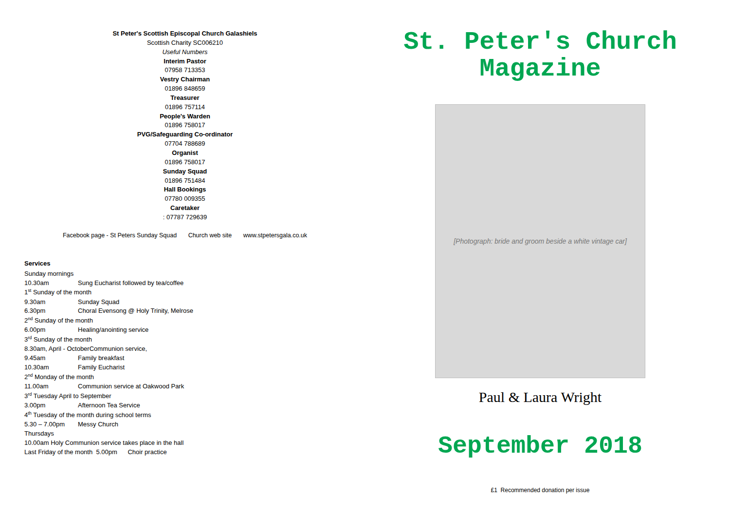St Peter's Scottish Episcopal Church Galashiels
Scottish Charity SC006210
Useful Numbers
Interim Pastor
07958 713353
Vestry Chairman
01896 848659
Treasurer
01896 757114
People's Warden
01896 758017
PVG/Safeguarding Co-ordinator
07704 788689
Organist
01896 758017
Sunday Squad
01896 751484
Hall Bookings
07780 009355
Caretaker
: 07787 729639
Facebook page - St Peters Sunday Squad Church web site www.stpetersgala.co.uk
Services
Sunday mornings
10.30am Sung Eucharist followed by tea/coffee
1st Sunday of the month
9.30am Sunday Squad
6.30pm Choral Evensong @ Holy Trinity, Melrose
2nd Sunday of the month
6.00pm Healing/anointing service
3rd Sunday of the month
8.30am, April - October Communion service,
9.45am Family breakfast
10.30am Family Eucharist
2nd Monday of the month
11.00am Communion service at Oakwood Park
3rd Tuesday April to September
3.00pm Afternoon Tea Service
4th Tuesday of the month during school terms
5.30 – 7.00pm Messy Church
Thursdays
10.00am Holy Communion service takes place in the hall
Last Friday of the month 5.00pm Choir practice
St. Peter's Church
Magazine
[Photograph: bride and groom beside a white vintage car]
Paul & Laura Wright
September 2018
£1 Recommended donation per issue